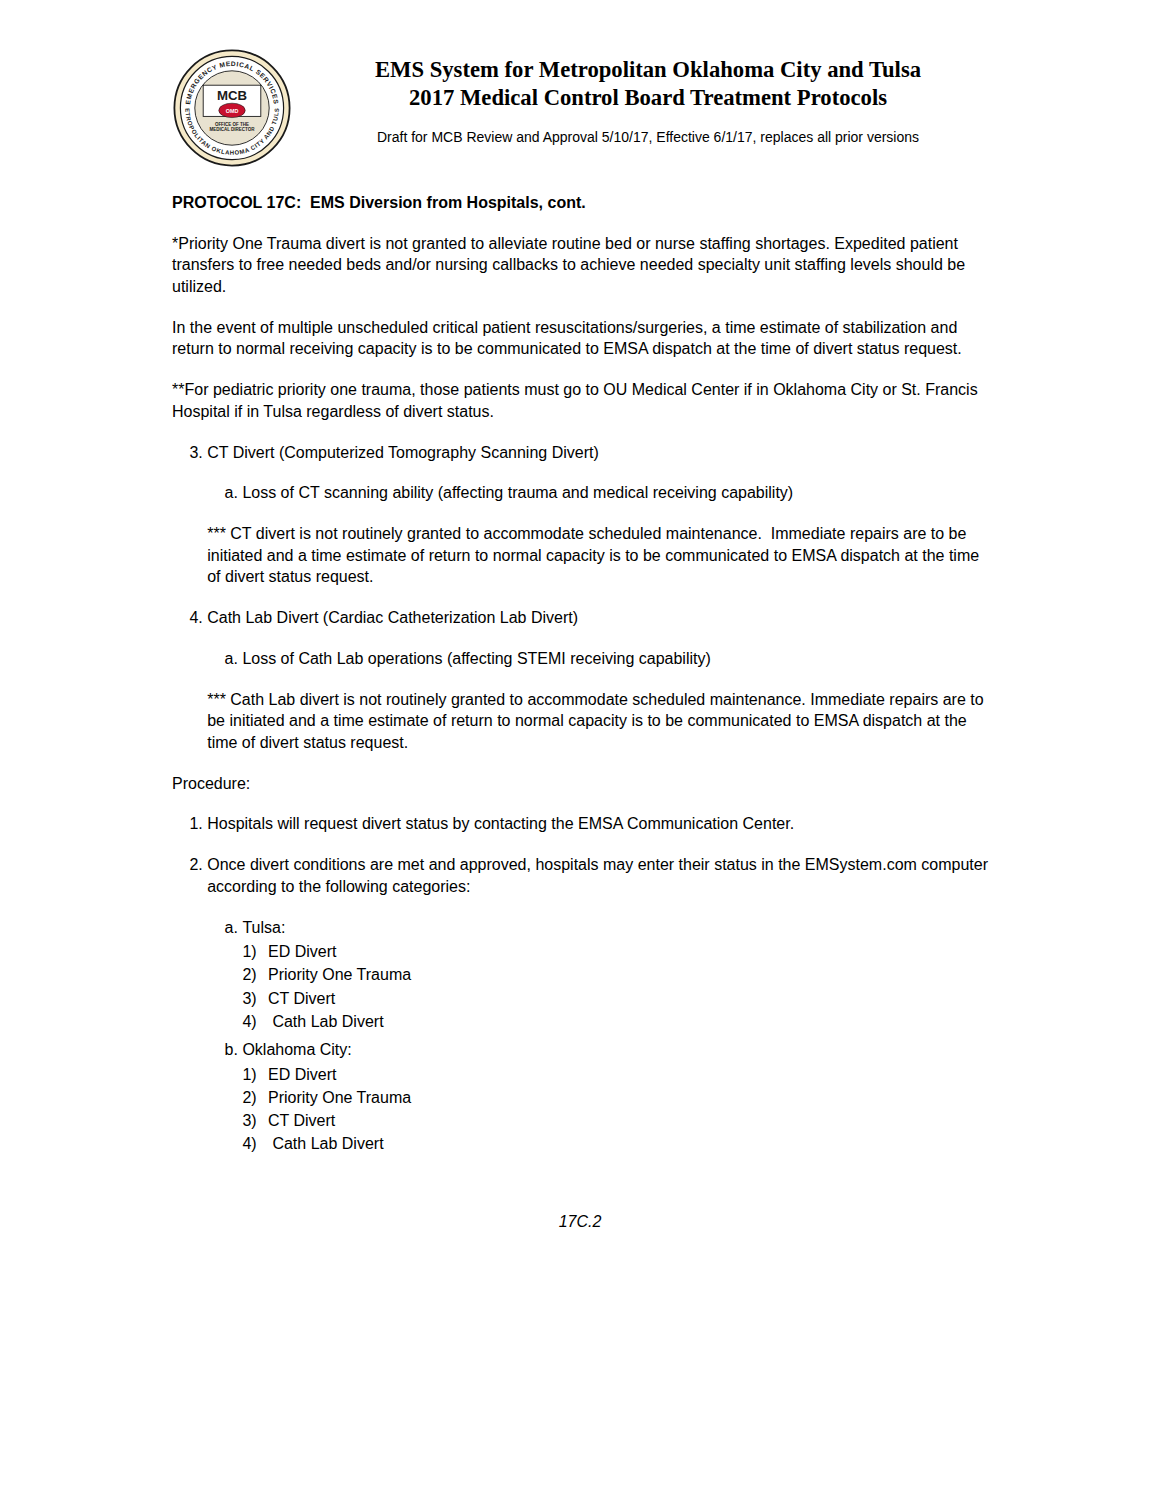EMERGENCY MEDICAL SERVICES METROPOLITAN OKLAHOMA CITY AND TULSA MCB OMD OFFICE OF THE MEDICAL DIRECTOR
EMS System for Metropolitan Oklahoma City and Tulsa
2017 Medical Control Board Treatment Protocols
Draft for MCB Review and Approval 5/10/17, Effective 6/1/17, replaces all prior versions
PROTOCOL 17C: EMS Diversion from Hospitals, cont.
*Priority One Trauma divert is not granted to alleviate routine bed or nurse staffing shortages. Expedited patient transfers to free needed beds and/or nursing callbacks to achieve needed specialty unit staffing levels should be utilized.
In the event of multiple unscheduled critical patient resuscitations/surgeries, a time estimate of stabilization and return to normal receiving capacity is to be communicated to EMSA dispatch at the time of divert status request.
**For pediatric priority one trauma, those patients must go to OU Medical Center if in Oklahoma City or St. Francis Hospital if in Tulsa regardless of divert status.
CT Divert (Computerized Tomography Scanning Divert)
Loss of CT scanning ability (affecting trauma and medical receiving capability)
*** CT divert is not routinely granted to accommodate scheduled maintenance. Immediate repairs are to be initiated and a time estimate of return to normal capacity is to be communicated to EMSA dispatch at the time of divert status request.
Cath Lab Divert (Cardiac Catheterization Lab Divert)
Loss of Cath Lab operations (affecting STEMI receiving capability)
*** Cath Lab divert is not routinely granted to accommodate scheduled maintenance. Immediate repairs are to be initiated and a time estimate of return to normal capacity is to be communicated to EMSA dispatch at the time of divert status request.
Procedure:
Hospitals will request divert status by contacting the EMSA Communication Center.
Once divert conditions are met and approved, hospitals may enter their status in the EMSystem.com computer according to the following categories:
Tulsa:
ED Divert
Priority One Trauma
CT Divert
Cath Lab Divert
Oklahoma City:
ED Divert
Priority One Trauma
CT Divert
Cath Lab Divert
17C.2